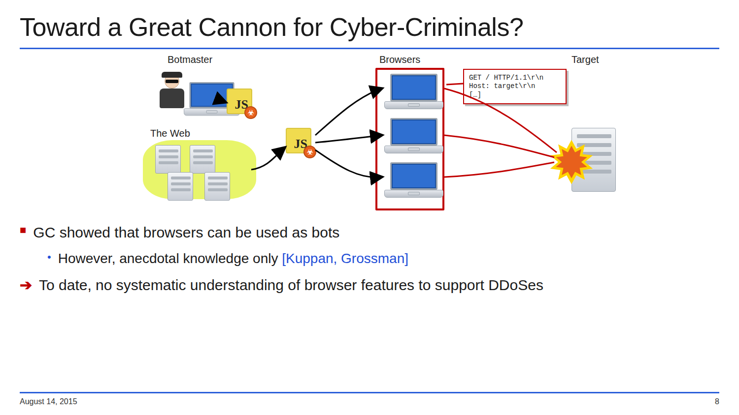Toward a Great Cannon for Cyber-Criminals?
Botmaster
Browsers
Target
The Web
JS
☣
JS
☣
GET / HTTP/1.1\r\n
Host: target\r\n
[…]
■GC showed that browsers can be used as bots
•However, anecdotal knowledge only [Kuppan, Grossman]
➔To date, no systematic understanding of browser features to support DDoSes
August 14, 2015 8